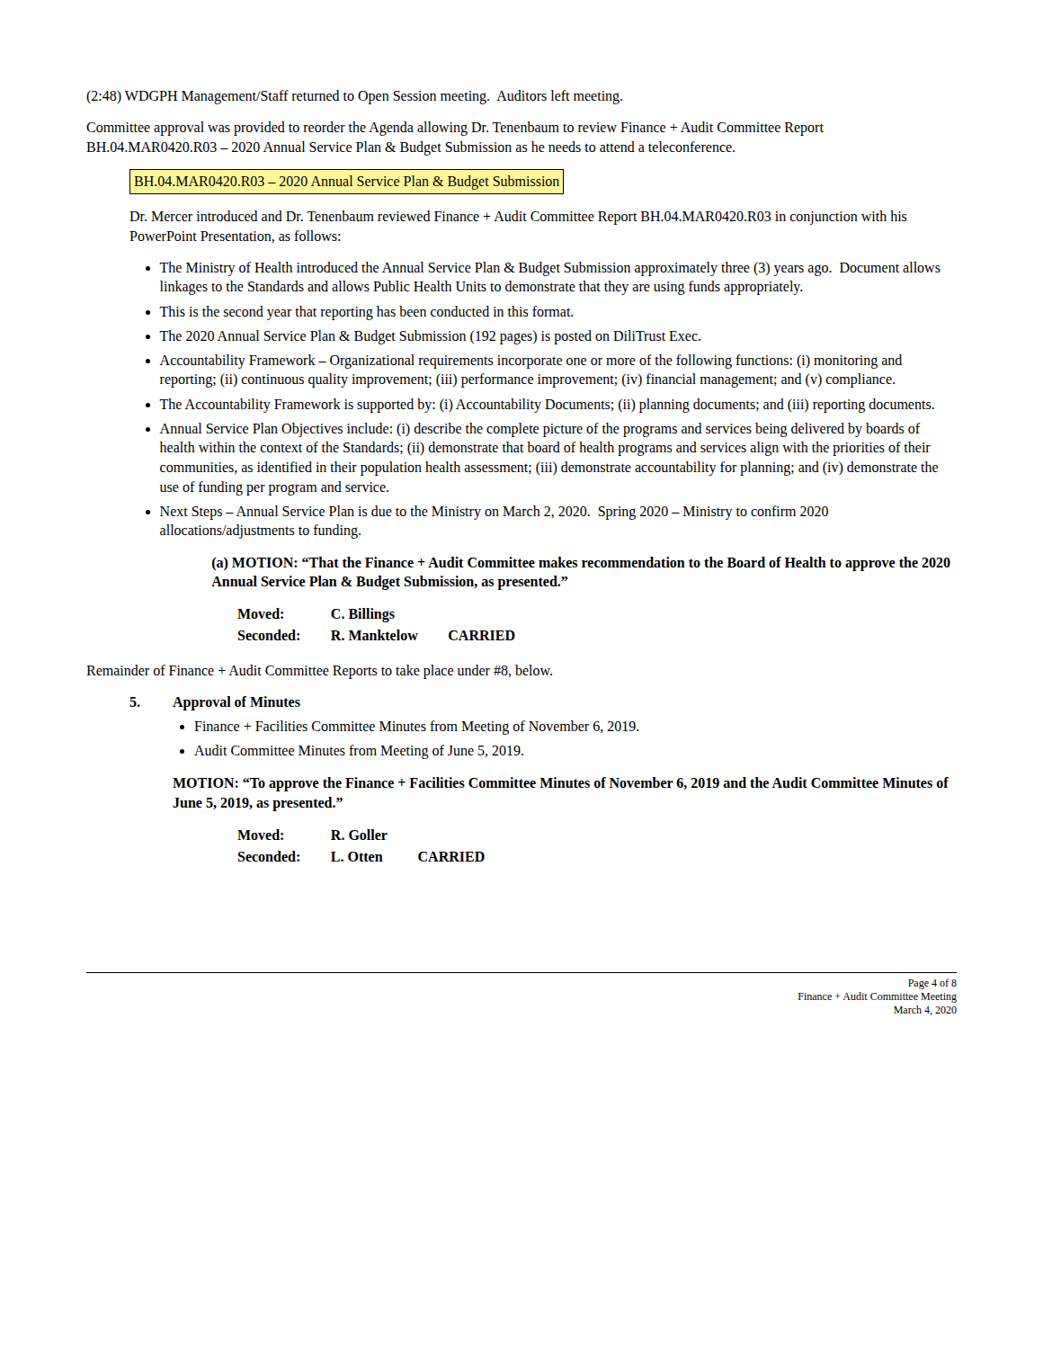(2:48) WDGPH Management/Staff returned to Open Session meeting. Auditors left meeting.
Committee approval was provided to reorder the Agenda allowing Dr. Tenenbaum to review Finance + Audit Committee Report BH.04.MAR0420.R03 – 2020 Annual Service Plan & Budget Submission as he needs to attend a teleconference.
BH.04.MAR0420.R03 – 2020 Annual Service Plan & Budget Submission
Dr. Mercer introduced and Dr. Tenenbaum reviewed Finance + Audit Committee Report BH.04.MAR0420.R03 in conjunction with his PowerPoint Presentation, as follows:
The Ministry of Health introduced the Annual Service Plan & Budget Submission approximately three (3) years ago. Document allows linkages to the Standards and allows Public Health Units to demonstrate that they are using funds appropriately.
This is the second year that reporting has been conducted in this format.
The 2020 Annual Service Plan & Budget Submission (192 pages) is posted on DiliTrust Exec.
Accountability Framework – Organizational requirements incorporate one or more of the following functions: (i) monitoring and reporting; (ii) continuous quality improvement; (iii) performance improvement; (iv) financial management; and (v) compliance.
The Accountability Framework is supported by: (i) Accountability Documents; (ii) planning documents; and (iii) reporting documents.
Annual Service Plan Objectives include: (i) describe the complete picture of the programs and services being delivered by boards of health within the context of the Standards; (ii) demonstrate that board of health programs and services align with the priorities of their communities, as identified in their population health assessment; (iii) demonstrate accountability for planning; and (iv) demonstrate the use of funding per program and service.
Next Steps – Annual Service Plan is due to the Ministry on March 2, 2020. Spring 2020 – Ministry to confirm 2020 allocations/adjustments to funding.
(a) MOTION: “That the Finance + Audit Committee makes recommendation to the Board of Health to approve the 2020 Annual Service Plan & Budget Submission, as presented.”
| Moved: | C. Billings | |
| Seconded: | R. Manktelow | CARRIED |
Remainder of Finance + Audit Committee Reports to take place under #8, below.
5. Approval of Minutes
Finance + Facilities Committee Minutes from Meeting of November 6, 2019.
Audit Committee Minutes from Meeting of June 5, 2019.
MOTION: “To approve the Finance + Facilities Committee Minutes of November 6, 2019 and the Audit Committee Minutes of June 5, 2019, as presented.”
| Moved: | R. Goller | |
| Seconded: | L. Otten | CARRIED |
Page 4 of 8
Finance + Audit Committee Meeting
March 4, 2020